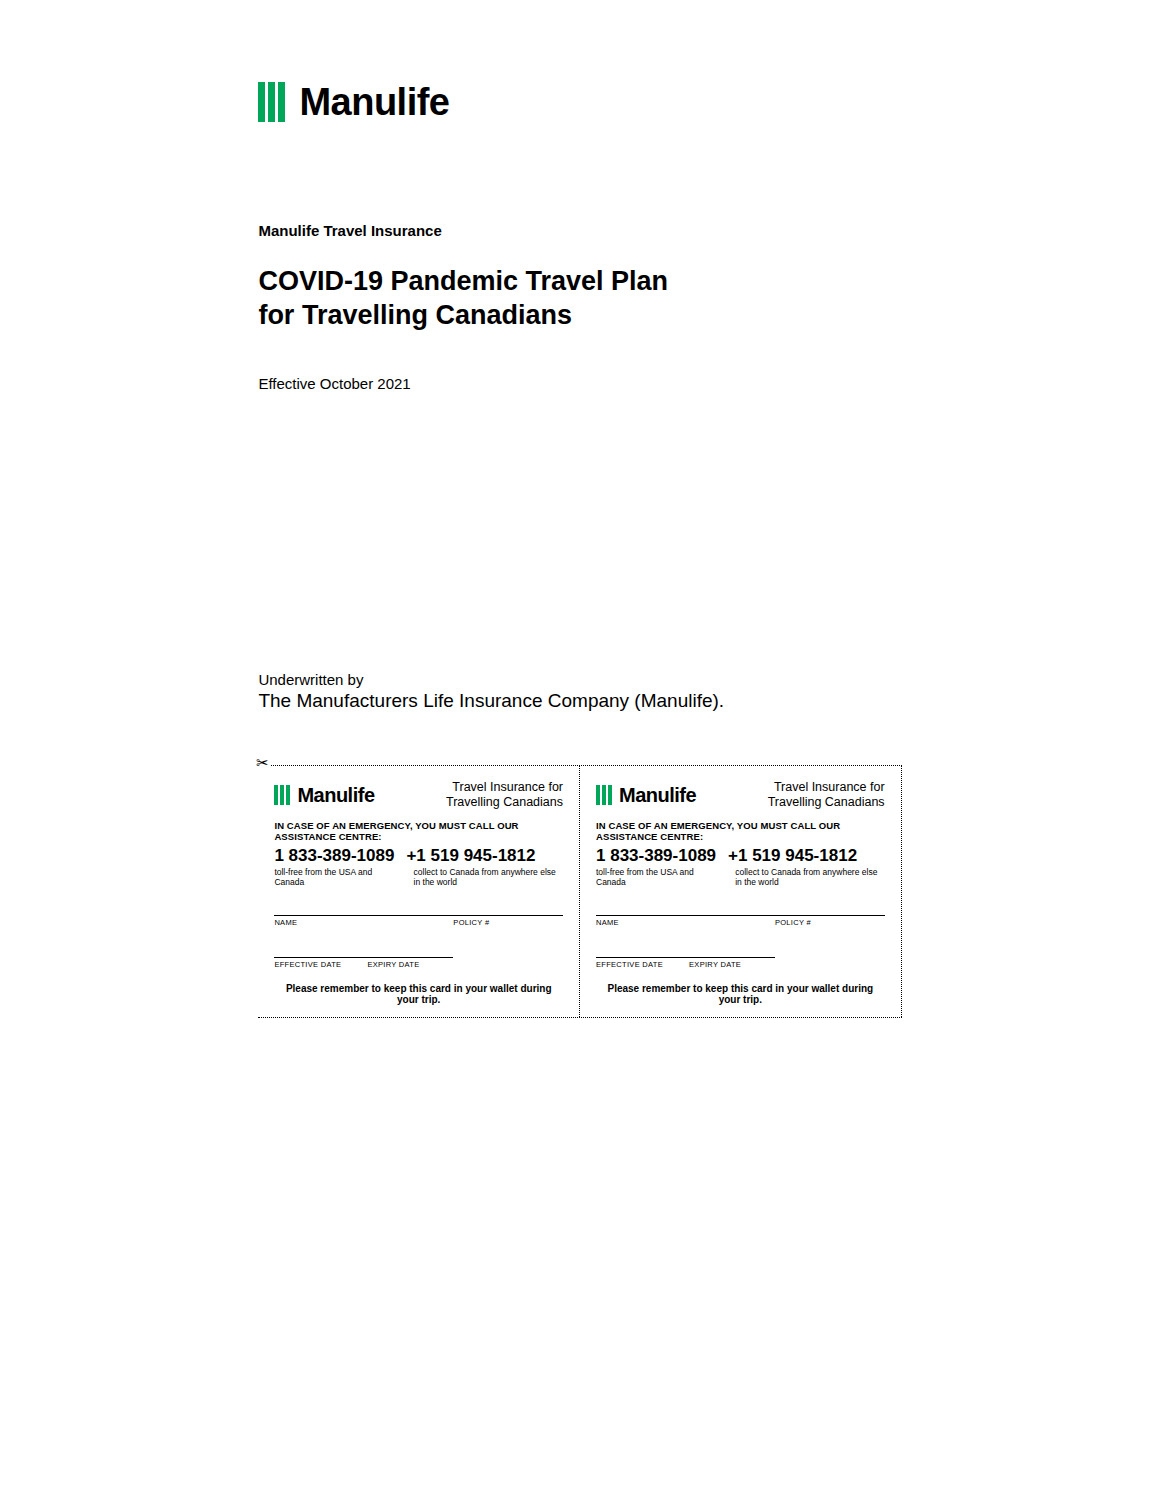Manulife
Manulife Travel Insurance
COVID-19 Pandemic Travel Plan
for Travelling Canadians
Effective October 2021
Underwritten by
The Manufacturers Life Insurance Company (Manulife).
✂
Manulife
Travel Insurance for
Travelling Canadians
IN CASE OF AN EMERGENCY, YOU MUST CALL OUR ASSISTANCE CENTRE:
1 833-389-1089 +1 519 945-1812
toll-free from the USA and Canada collect to Canada from anywhere else in the world
NAME POLICY #
EFFECTIVE DATE EXPIRY DATE
Please remember to keep this card in your wallet during your trip.
Manulife
Travel Insurance for
Travelling Canadians
IN CASE OF AN EMERGENCY, YOU MUST CALL OUR ASSISTANCE CENTRE:
1 833-389-1089 +1 519 945-1812
toll-free from the USA and Canada collect to Canada from anywhere else in the world
NAME POLICY #
EFFECTIVE DATE EXPIRY DATE
Please remember to keep this card in your wallet during your trip.